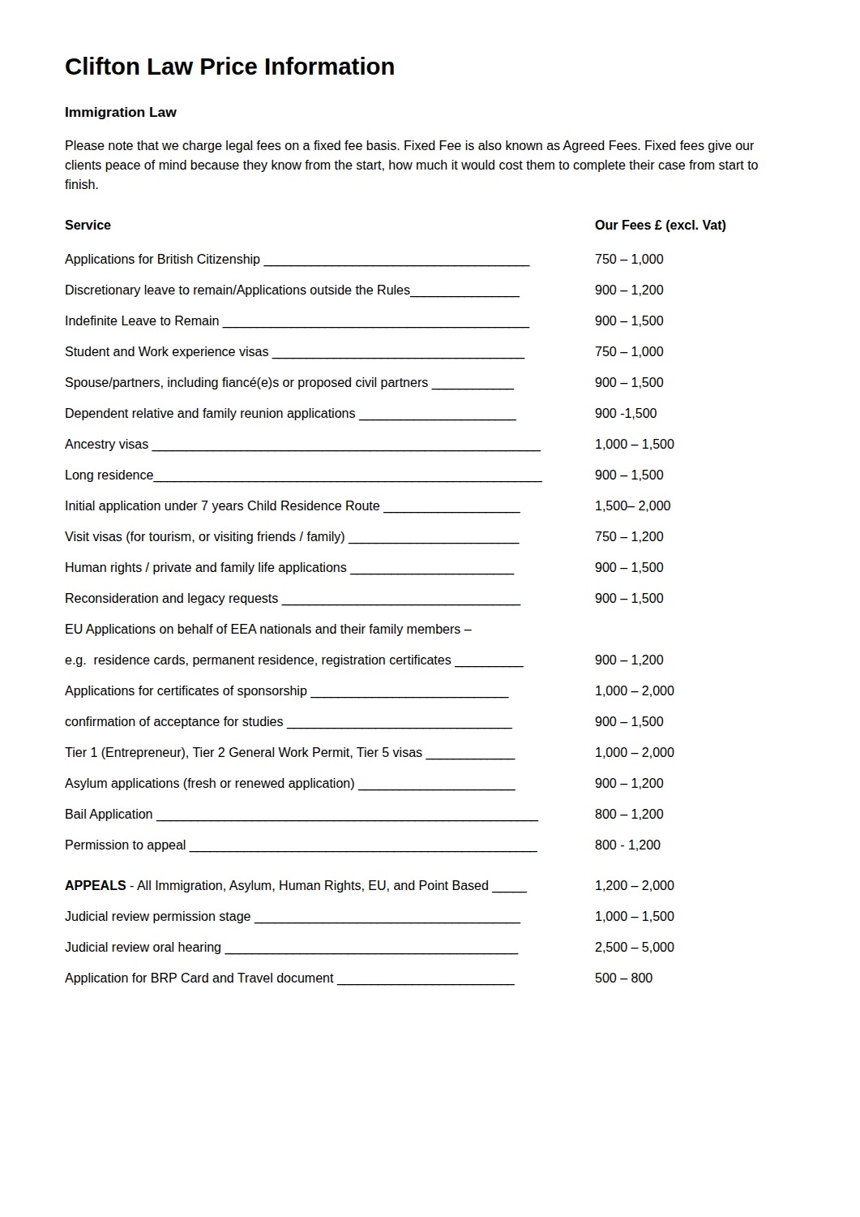Clifton Law Price Information
Immigration Law
Please note that we charge legal fees on a fixed fee basis. Fixed Fee is also known as Agreed Fees. Fixed fees give our clients peace of mind because they know from the start, how much it would cost them to complete their case from start to finish.
| Service | Our Fees £ (excl. Vat) |
| --- | --- |
| Applications for British Citizenship _______________________________________ | 750 – 1,000 |
| Discretionary leave to remain/Applications outside the Rules ________________ | 900 – 1,200 |
| Indefinite Leave to Remain _____________________________________________ | 900 – 1,500 |
| Student and Work experience visas _____________________________________ | 750 – 1,000 |
| Spouse/partners, including fiancé(e)s or proposed civil partners ____________ | 900 – 1,500 |
| Dependent relative and family reunion applications _______________________ | 900 -1,500 |
| Ancestry visas _________________________________________________________ | 1,000 – 1,500 |
| Long residence _________________________________________________________ | 900 – 1,500 |
| Initial application under 7 years Child Residence Route ____________________ | 1,500– 2,000 |
| Visit visas (for tourism, or visiting friends / family) _________________________ | 750 – 1,200 |
| Human rights / private and family life applications ________________________ | 900 – 1,500 |
| Reconsideration and legacy requests ___________________________________ | 900 – 1,500 |
| EU Applications on behalf of EEA nationals and their family members – |
| e.g. residence cards, permanent residence, registration certificates __________ | 900 – 1,200 |
| Applications for certificates of sponsorship _____________________________ | 1,000 – 2,000 |
| confirmation of acceptance for studies _________________________________ | 900 – 1,500 |
| Tier 1 (Entrepreneur), Tier 2 General Work Permit, Tier 5 visas _____________ | 1,000 – 2,000 |
| Asylum applications (fresh or renewed application) _______________________ | 900 – 1,200 |
| Bail Application ________________________________________________________ | 800 – 1,200 |
| Permission to appeal ___________________________________________________ | 800 - 1,200 |
| APPEALS - All Immigration, Asylum, Human Rights, EU, and Point Based _____ | 1,200 – 2,000 |
| Judicial review permission stage _______________________________________ | 1,000 – 1,500 |
| Judicial review oral hearing ___________________________________________ | 2,500 – 5,000 |
| Application for BRP Card and Travel document __________________________ | 500 – 800 |